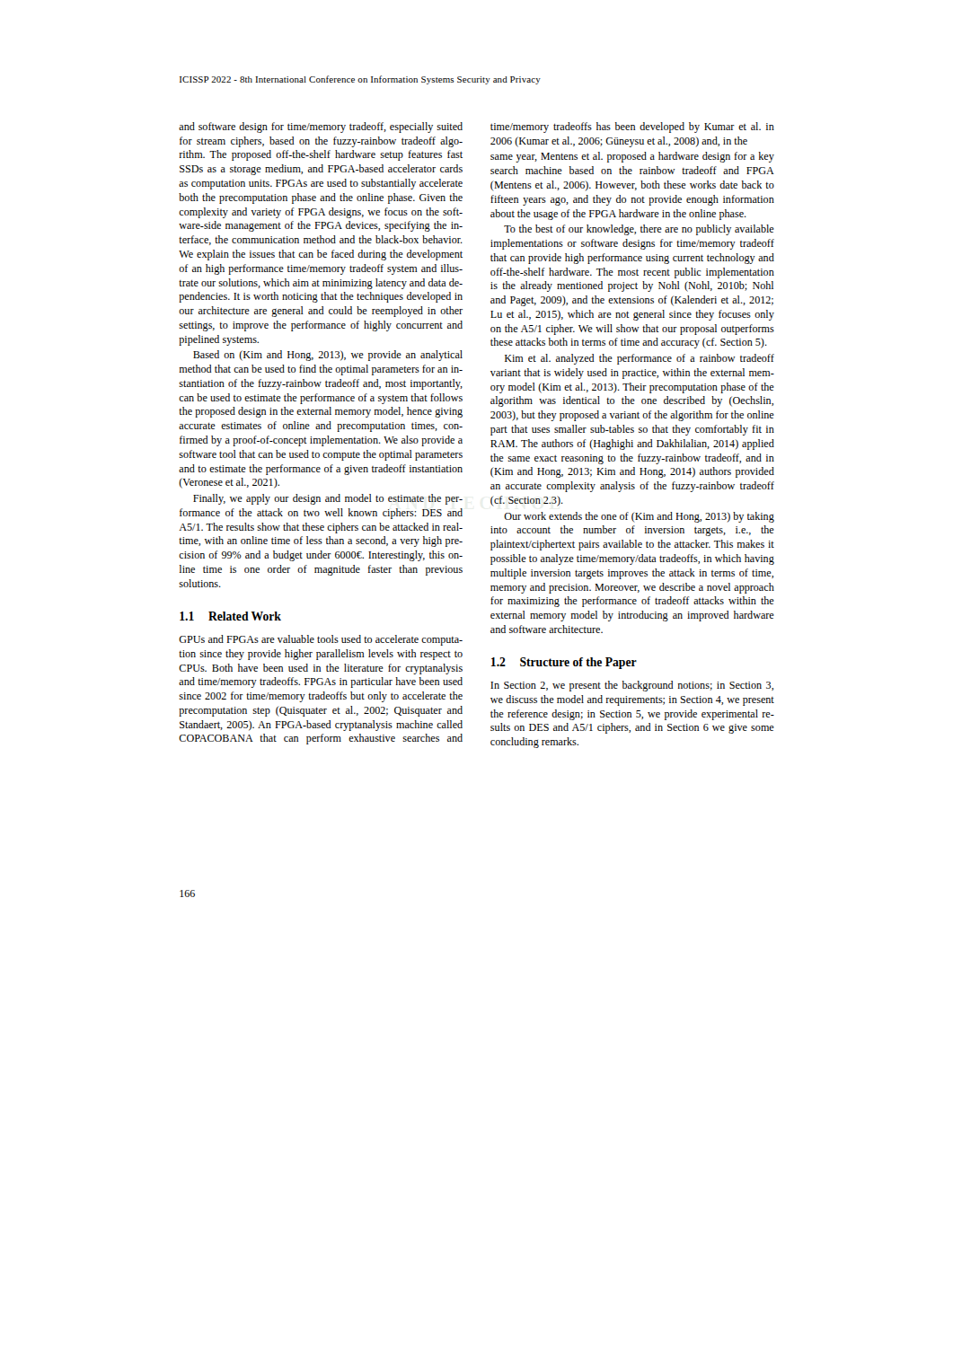ICISSP 2022 - 8th International Conference on Information Systems Security and Privacy
AND TECHNOL
and software design for time/memory tradeoff, especially suited for stream ciphers, based on the fuzzy-rainbow tradeoff algorithm. The proposed off-the-shelf hardware setup features fast SSDs as a storage medium, and FPGA-based accelerator cards as computation units. FPGAs are used to substantially accelerate both the precomputation phase and the online phase. Given the complexity and variety of FPGA designs, we focus on the software-side management of the FPGA devices, specifying the interface, the communication method and the black-box behavior. We explain the issues that can be faced during the development of an high performance time/memory tradeoff system and illustrate our solutions, which aim at minimizing latency and data dependencies. It is worth noticing that the techniques developed in our architecture are general and could be reemployed in other settings, to improve the performance of highly concurrent and pipelined systems.
Based on (Kim and Hong, 2013), we provide an analytical method that can be used to find the optimal parameters for an instantiation of the fuzzy-rainbow tradeoff and, most importantly, can be used to estimate the performance of a system that follows the proposed design in the external memory model, hence giving accurate estimates of online and precomputation times, confirmed by a proof-of-concept implementation. We also provide a software tool that can be used to compute the optimal parameters and to estimate the performance of a given tradeoff instantiation (Veronese et al., 2021).
Finally, we apply our design and model to estimate the performance of the attack on two well known ciphers: DES and A5/1. The results show that these ciphers can be attacked in real-time, with an online time of less than a second, a very high precision of 99% and a budget under 6000€. Interestingly, this online time is one order of magnitude faster than previous solutions.
1.1 Related Work
GPUs and FPGAs are valuable tools used to accelerate computation since they provide higher parallelism levels with respect to CPUs. Both have been used in the literature for cryptanalysis and time/memory tradeoffs. FPGAs in particular have been used since 2002 for time/memory tradeoffs but only to accelerate the precomputation step (Quisquater et al., 2002; Quisquater and Standaert, 2005). An FPGA-based cryptanalysis machine called COPACOBANA that can perform exhaustive searches and time/memory tradeoffs has been developed by Kumar et al. in 2006 (Kumar et al., 2006; Güneysu et al., 2008) and, in the
same year, Mentens et al. proposed a hardware design for a key search machine based on the rainbow tradeoff and FPGA (Mentens et al., 2006). However, both these works date back to fifteen years ago, and they do not provide enough information about the usage of the FPGA hardware in the online phase.
To the best of our knowledge, there are no publicly available implementations or software designs for time/memory tradeoff that can provide high performance using current technology and off-the-shelf hardware. The most recent public implementation is the already mentioned project by Nohl (Nohl, 2010b; Nohl and Paget, 2009), and the extensions of (Kalenderi et al., 2012; Lu et al., 2015), which are not general since they focuses only on the A5/1 cipher. We will show that our proposal outperforms these attacks both in terms of time and accuracy (cf. Section 5).
Kim et al. analyzed the performance of a rainbow tradeoff variant that is widely used in practice, within the external memory model (Kim et al., 2013). Their precomputation phase of the algorithm was identical to the one described by (Oechslin, 2003), but they proposed a variant of the algorithm for the online part that uses smaller sub-tables so that they comfortably fit in RAM. The authors of (Haghighi and Dakhilalian, 2014) applied the same exact reasoning to the fuzzy-rainbow tradeoff, and in (Kim and Hong, 2013; Kim and Hong, 2014) authors provided an accurate complexity analysis of the fuzzy-rainbow tradeoff (cf. Section 2.3).
Our work extends the one of (Kim and Hong, 2013) by taking into account the number of inversion targets, i.e., the plaintext/ciphertext pairs available to the attacker. This makes it possible to analyze time/memory/data tradeoffs, in which having multiple inversion targets improves the attack in terms of time, memory and precision. Moreover, we describe a novel approach for maximizing the performance of tradeoff attacks within the external memory model by introducing an improved hardware and software architecture.
1.2 Structure of the Paper
In Section 2, we present the background notions; in Section 3, we discuss the model and requirements; in Section 4, we present the reference design; in Section 5, we provide experimental results on DES and A5/1 ciphers, and in Section 6 we give some concluding remarks.
166